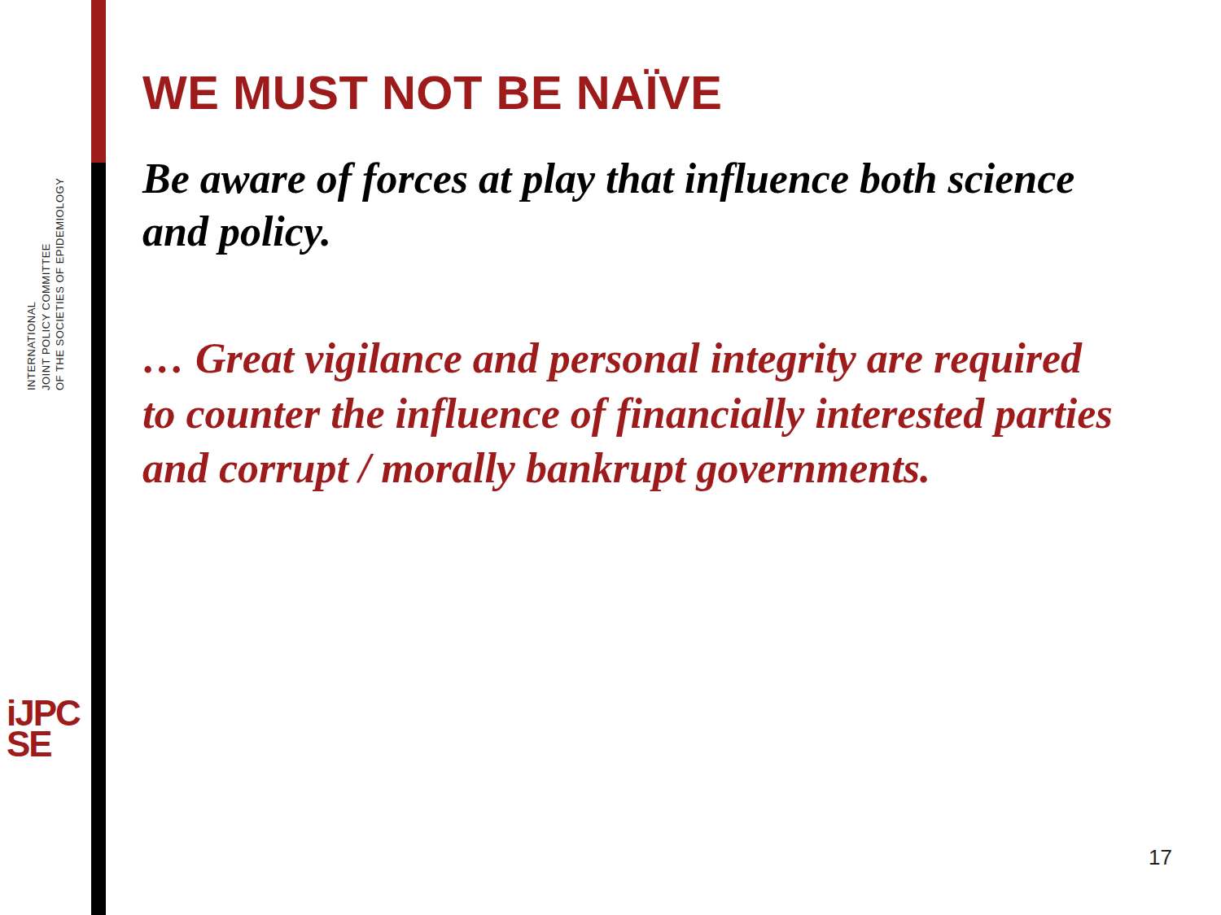INTERNATIONAL JOINT POLICY COMMITTEE OF THE SOCIETIES OF EPIDEMIOLOGY
iJPC SE
WE MUST NOT BE NAÏVE
Be aware of forces at play that influence both science and policy.
… Great vigilance and personal integrity are required to counter the influence of financially interested parties and corrupt / morally bankrupt governments.
17